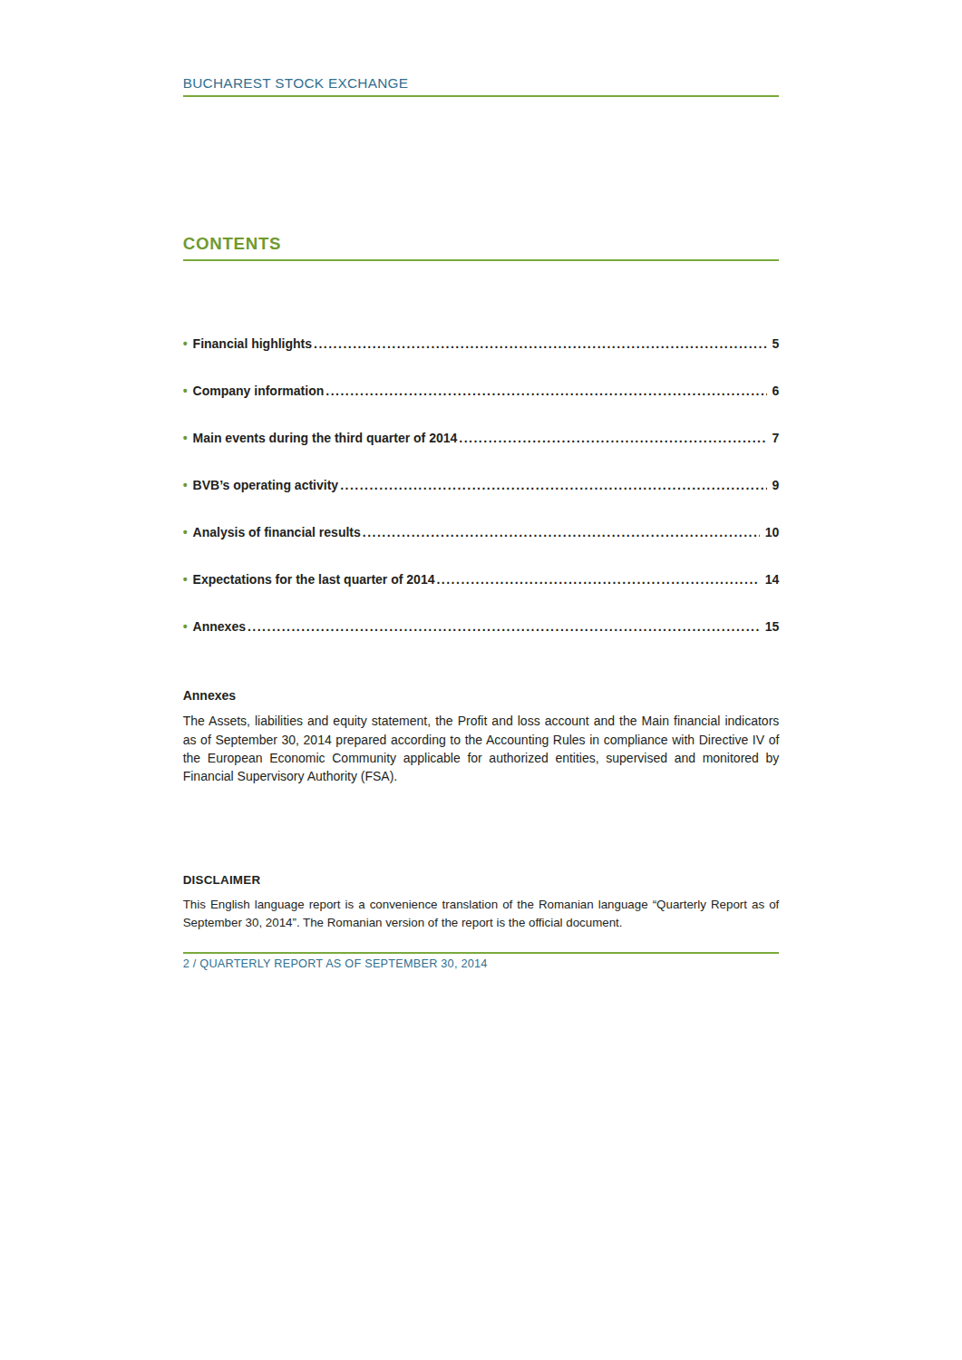BUCHAREST STOCK EXCHANGE
CONTENTS
• Financial highlights ................................................................................................................................. 5
• Company information .............................................................................................................................. 6
• Main events during the third quarter of 2014 ......................................................................................... 7
• BVB’s operating activity ......................................................................................................................... 9
• Analysis of financial results ......................................................................................................................... 10
• Expectations for the last quarter of 2014 ............................................................................................. 14
• Annexes ......................................................................................................................................... 15
Annexes
The Assets, liabilities and equity statement, the Profit and loss account and the Main financial indicators as of September 30, 2014 prepared according to the Accounting Rules in compliance with Directive IV of the European Economic Community applicable for authorized entities, supervised and monitored by Financial Supervisory Authority (FSA).
DISCLAIMER
This English language report is a convenience translation of the Romanian language “Quarterly Report as of September 30, 2014”. The Romanian version of the report is the official document.
2 / QUARTERLY REPORT AS OF SEPTEMBER 30, 2014